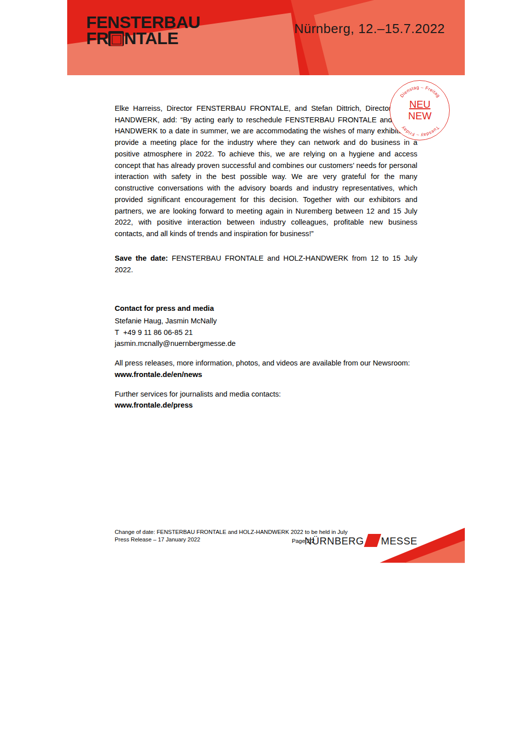FENSTERBAU FR▣NTALE
Nürnberg, 12.–15.7.2022
Dienstag – Freitag Tuesday – Friday
NEU
NEW
Elke Harreiss, Director FENSTERBAU FRONTALE, and Stefan Dittrich, Director HOLZ-HANDWERK, add: “By acting early to reschedule FENSTERBAU FRONTALE and HOLZ-HANDWERK to a date in summer, we are accommodating the wishes of many exhibitors to provide a meeting place for the industry where they can network and do business in a positive atmosphere in 2022. To achieve this, we are relying on a hygiene and access concept that has already proven successful and combines our customers’ needs for personal interaction with safety in the best possible way. We are very grateful for the many constructive conversations with the advisory boards and industry representatives, which provided significant encouragement for this decision. Together with our exhibitors and partners, we are looking forward to meeting again in Nuremberg between 12 and 15 July 2022, with positive interaction between industry colleagues, profitable new business contacts, and all kinds of trends and inspiration for business!”
Save the date: FENSTERBAU FRONTALE and HOLZ-HANDWERK from 12 to 15 July 2022.
Contact for press and media
Stefanie Haug, Jasmin McNally
T +49 9 11 86 06-85 21
jasmin.mcnally@nuernbergmesse.de
All press releases, more information, photos, and videos are available from our Newsroom:
www.frontale.de/en/news
Further services for journalists and media contacts:
www.frontale.de/press
Change of date: FENSTERBAU FRONTALE and HOLZ-HANDWERK 2022 to be held in July
Press Release – 17 January 2022
Page 2/2
NÜRNBERG MESSE